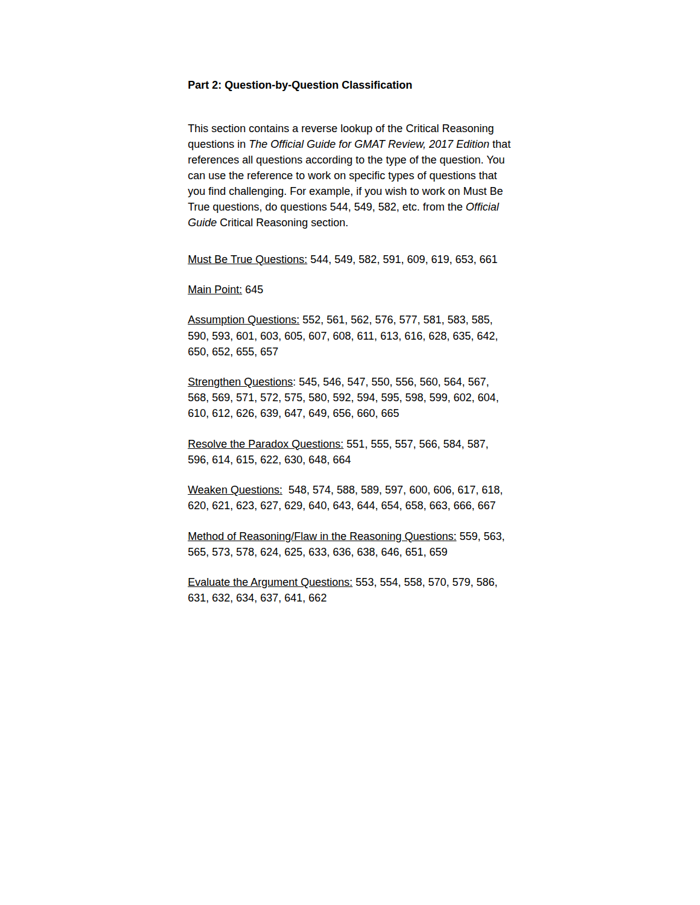Part 2: Question-by-Question Classification
This section contains a reverse lookup of the Critical Reasoning questions in The Official Guide for GMAT Review, 2017 Edition that references all questions according to the type of the question. You can use the reference to work on specific types of questions that you find challenging. For example, if you wish to work on Must Be True questions, do questions 544, 549, 582, etc. from the Official Guide Critical Reasoning section.
Must Be True Questions: 544, 549, 582, 591, 609, 619, 653, 661
Main Point: 645
Assumption Questions: 552, 561, 562, 576, 577, 581, 583, 585, 590, 593, 601, 603, 605, 607, 608, 611, 613, 616, 628, 635, 642, 650, 652, 655, 657
Strengthen Questions: 545, 546, 547, 550, 556, 560, 564, 567, 568, 569, 571, 572, 575, 580, 592, 594, 595, 598, 599, 602, 604, 610, 612, 626, 639, 647, 649, 656, 660, 665
Resolve the Paradox Questions: 551, 555, 557, 566, 584, 587, 596, 614, 615, 622, 630, 648, 664
Weaken Questions: 548, 574, 588, 589, 597, 600, 606, 617, 618, 620, 621, 623, 627, 629, 640, 643, 644, 654, 658, 663, 666, 667
Method of Reasoning/Flaw in the Reasoning Questions: 559, 563, 565, 573, 578, 624, 625, 633, 636, 638, 646, 651, 659
Evaluate the Argument Questions: 553, 554, 558, 570, 579, 586, 631, 632, 634, 637, 641, 662